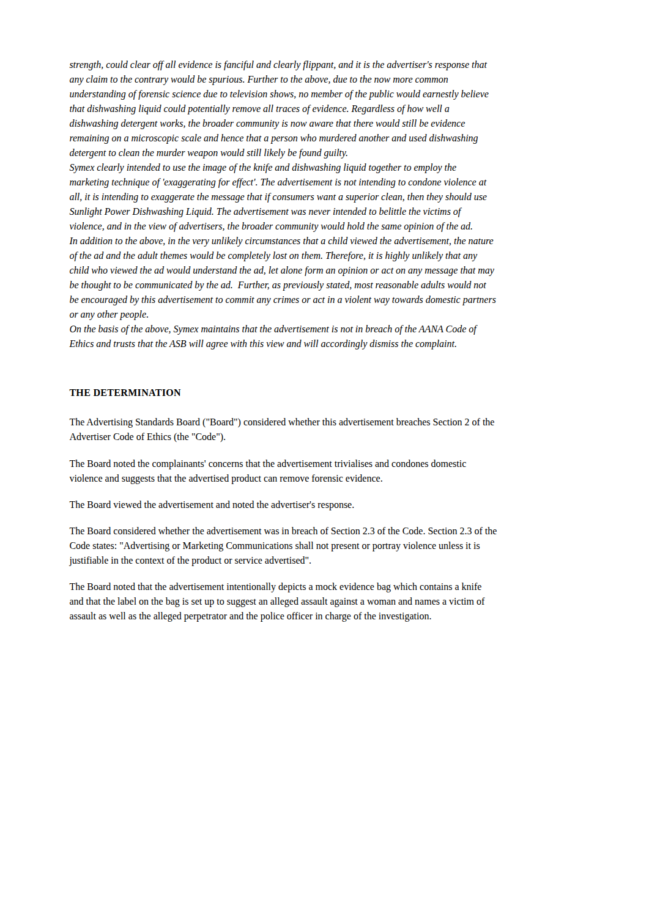strength, could clear off all evidence is fanciful and clearly flippant, and it is the advertiser's response that any claim to the contrary would be spurious. Further to the above, due to the now more common understanding of forensic science due to television shows, no member of the public would earnestly believe that dishwashing liquid could potentially remove all traces of evidence. Regardless of how well a dishwashing detergent works, the broader community is now aware that there would still be evidence remaining on a microscopic scale and hence that a person who murdered another and used dishwashing detergent to clean the murder weapon would still likely be found guilty.
Symex clearly intended to use the image of the knife and dishwashing liquid together to employ the marketing technique of 'exaggerating for effect'. The advertisement is not intending to condone violence at all, it is intending to exaggerate the message that if consumers want a superior clean, then they should use Sunlight Power Dishwashing Liquid. The advertisement was never intended to belittle the victims of violence, and in the view of advertisers, the broader community would hold the same opinion of the ad.
In addition to the above, in the very unlikely circumstances that a child viewed the advertisement, the nature of the ad and the adult themes would be completely lost on them. Therefore, it is highly unlikely that any child who viewed the ad would understand the ad, let alone form an opinion or act on any message that may be thought to be communicated by the ad. Further, as previously stated, most reasonable adults would not be encouraged by this advertisement to commit any crimes or act in a violent way towards domestic partners or any other people.
On the basis of the above, Symex maintains that the advertisement is not in breach of the AANA Code of Ethics and trusts that the ASB will agree with this view and will accordingly dismiss the complaint.
The Determination
The Advertising Standards Board ("Board") considered whether this advertisement breaches Section 2 of the Advertiser Code of Ethics (the "Code").
The Board noted the complainants' concerns that the advertisement trivialises and condones domestic violence and suggests that the advertised product can remove forensic evidence.
The Board viewed the advertisement and noted the advertiser's response.
The Board considered whether the advertisement was in breach of Section 2.3 of the Code. Section 2.3 of the Code states: "Advertising or Marketing Communications shall not present or portray violence unless it is justifiable in the context of the product or service advertised".
The Board noted that the advertisement intentionally depicts a mock evidence bag which contains a knife and that the label on the bag is set up to suggest an alleged assault against a woman and names a victim of assault as well as the alleged perpetrator and the police officer in charge of the investigation.